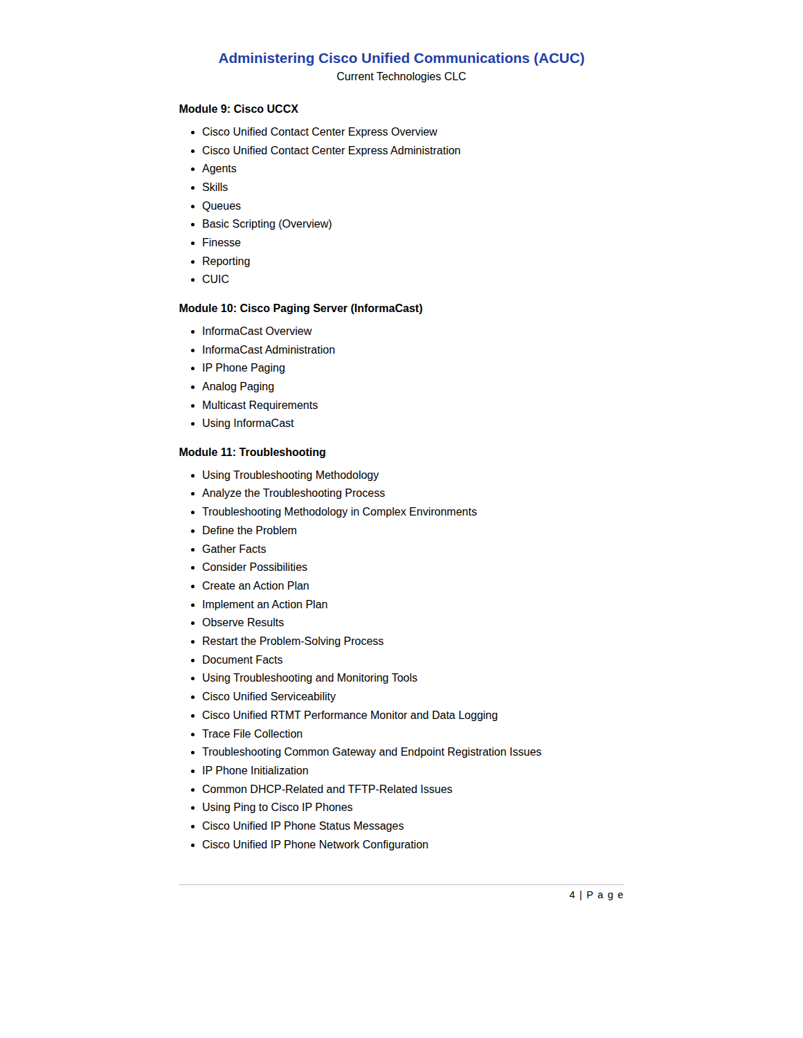Administering Cisco Unified Communications (ACUC)
Current Technologies CLC
Module 9: Cisco UCCX
Cisco Unified Contact Center Express Overview
Cisco Unified Contact Center Express Administration
Agents
Skills
Queues
Basic Scripting (Overview)
Finesse
Reporting
CUIC
Module 10: Cisco Paging Server (InformaCast)
InformaCast Overview
InformaCast Administration
IP Phone Paging
Analog Paging
Multicast Requirements
Using InformaCast
Module 11: Troubleshooting
Using Troubleshooting Methodology
Analyze the Troubleshooting Process
Troubleshooting Methodology in Complex Environments
Define the Problem
Gather Facts
Consider Possibilities
Create an Action Plan
Implement an Action Plan
Observe Results
Restart the Problem-Solving Process
Document Facts
Using Troubleshooting and Monitoring Tools
Cisco Unified Serviceability
Cisco Unified RTMT Performance Monitor and Data Logging
Trace File Collection
Troubleshooting Common Gateway and Endpoint Registration Issues
IP Phone Initialization
Common DHCP-Related and TFTP-Related Issues
Using Ping to Cisco IP Phones
Cisco Unified IP Phone Status Messages
Cisco Unified IP Phone Network Configuration
4 | P a g e